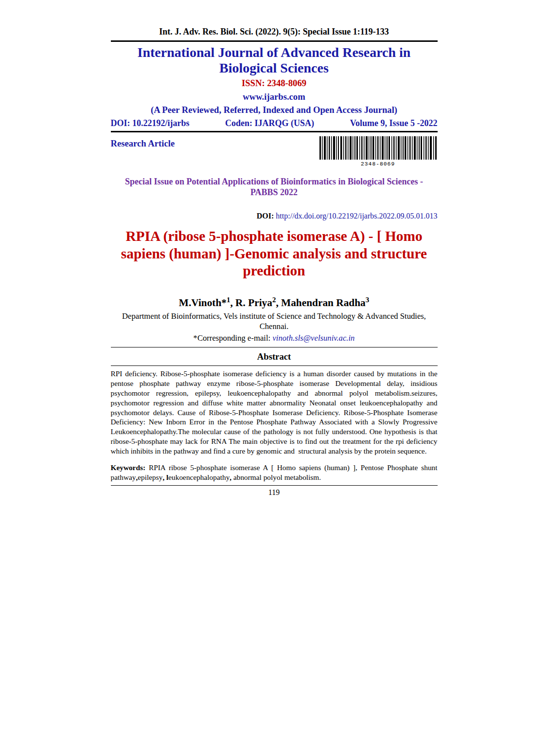Int. J. Adv. Res. Biol. Sci. (2022). 9(5): Special Issue 1:119-133
International Journal of Advanced Research in Biological Sciences
ISSN: 2348-8069
www.ijarbs.com
(A Peer Reviewed, Referred, Indexed and Open Access Journal)
DOI: 10.22192/ijarbs Coden: IJARQG (USA) Volume 9, Issue 5 -2022
Research Article
2348-8069
Special Issue on Potential Applications of Bioinformatics in Biological Sciences -
PABBS 2022
DOI: http://dx.doi.org/10.22192/ijarbs.2022.09.05.01.013
RPIA (ribose 5-phosphate isomerase A) - [ Homo sapiens (human) ]-Genomic analysis and structure prediction
M.Vinoth*1, R. Priya2, Mahendran Radha3
Department of Bioinformatics, Vels institute of Science and Technology & Advanced Studies,
Chennai.
*Corresponding e-mail: vinoth.sls@velsuniv.ac.in
Abstract
RPI deficiency. Ribose-5-phosphate isomerase deficiency is a human disorder caused by mutations in the pentose phosphate pathway enzyme ribose-5-phosphate isomerase Developmental delay, insidious psychomotor regression, epilepsy, leukoencephalopathy and abnormal polyol metabolism.seizures, psychomotor regression and diffuse white matter abnormality Neonatal onset leukoencephalopathy and psychomotor delays. Cause of Ribose-5-Phosphate Isomerase Deficiency. Ribose-5-Phosphate Isomerase Deficiency: New Inborn Error in the Pentose Phosphate Pathway Associated with a Slowly Progressive Leukoencephalopathy.The molecular cause of the pathology is not fully understood. One hypothesis is that ribose-5-phosphate may lack for RNA The main objective is to find out the treatment for the rpi deficiency which inhibits in the pathway and find a cure by genomic and structural analysis by the protein sequence.
Keywords: RPIA ribose 5-phosphate isomerase A [ Homo sapiens (human) ], Pentose Phosphate shunt pathway, epilepsy, leukoencephalopathy, abnormal polyol metabolism.
119